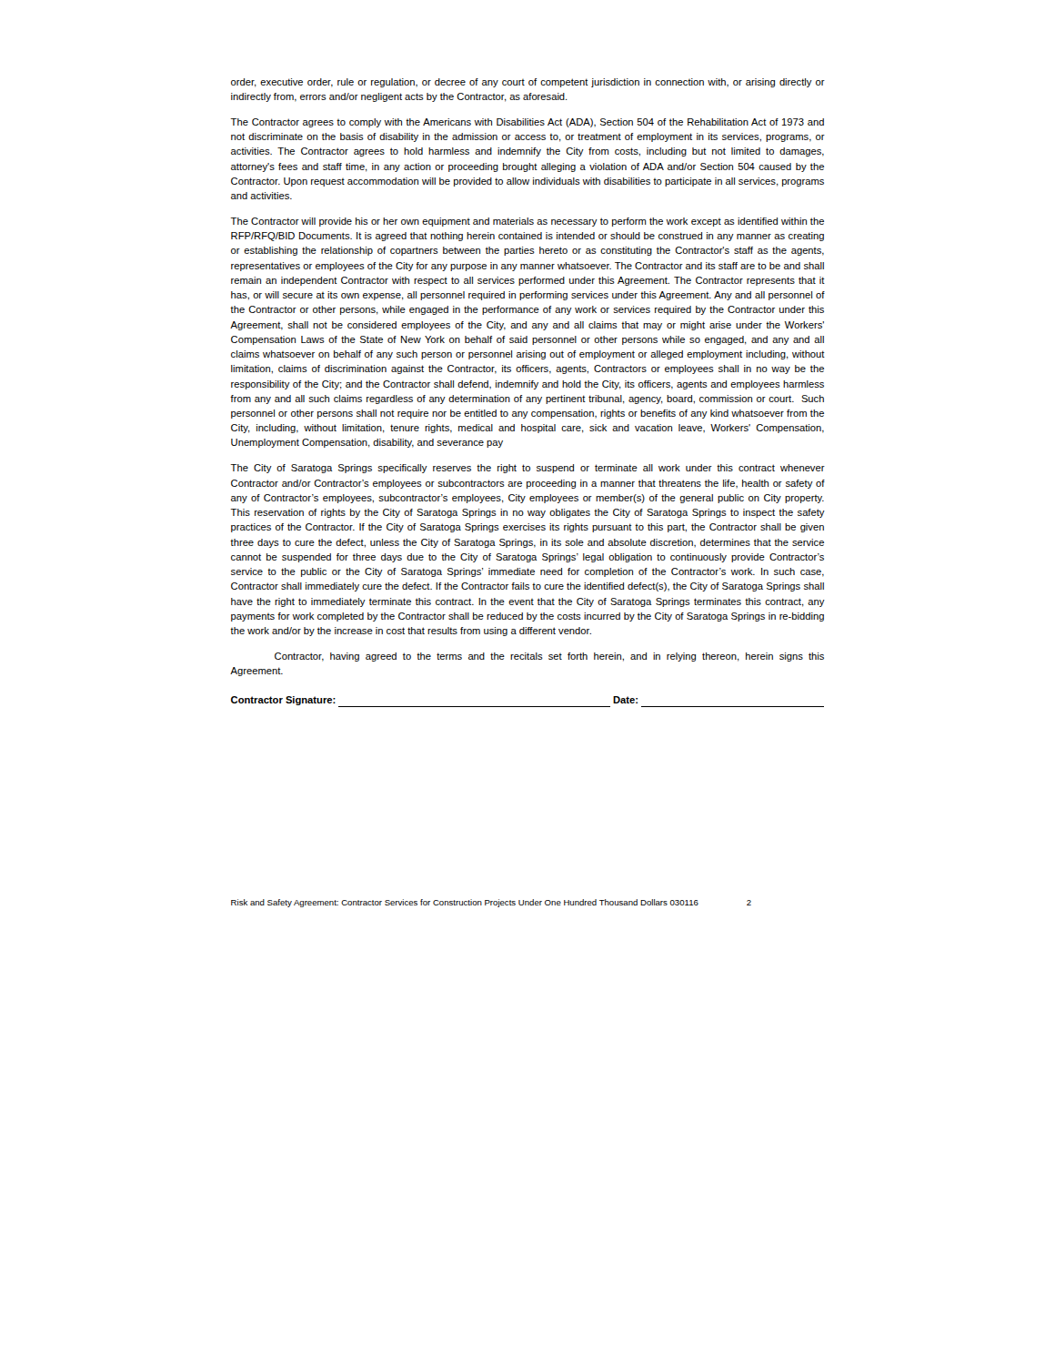order, executive order, rule or regulation, or decree of any court of competent jurisdiction in connection with, or arising directly or indirectly from, errors and/or negligent acts by the Contractor, as aforesaid.
The Contractor agrees to comply with the Americans with Disabilities Act (ADA), Section 504 of the Rehabilitation Act of 1973 and not discriminate on the basis of disability in the admission or access to, or treatment of employment in its services, programs, or activities. The Contractor agrees to hold harmless and indemnify the City from costs, including but not limited to damages, attorney's fees and staff time, in any action or proceeding brought alleging a violation of ADA and/or Section 504 caused by the Contractor. Upon request accommodation will be provided to allow individuals with disabilities to participate in all services, programs and activities.
The Contractor will provide his or her own equipment and materials as necessary to perform the work except as identified within the RFP/RFQ/BID Documents. It is agreed that nothing herein contained is intended or should be construed in any manner as creating or establishing the relationship of copartners between the parties hereto or as constituting the Contractor's staff as the agents, representatives or employees of the City for any purpose in any manner whatsoever. The Contractor and its staff are to be and shall remain an independent Contractor with respect to all services performed under this Agreement. The Contractor represents that it has, or will secure at its own expense, all personnel required in performing services under this Agreement. Any and all personnel of the Contractor or other persons, while engaged in the performance of any work or services required by the Contractor under this Agreement, shall not be considered employees of the City, and any and all claims that may or might arise under the Workers' Compensation Laws of the State of New York on behalf of said personnel or other persons while so engaged, and any and all claims whatsoever on behalf of any such person or personnel arising out of employment or alleged employment including, without limitation, claims of discrimination against the Contractor, its officers, agents, Contractors or employees shall in no way be the responsibility of the City; and the Contractor shall defend, indemnify and hold the City, its officers, agents and employees harmless from any and all such claims regardless of any determination of any pertinent tribunal, agency, board, commission or court. Such personnel or other persons shall not require nor be entitled to any compensation, rights or benefits of any kind whatsoever from the City, including, without limitation, tenure rights, medical and hospital care, sick and vacation leave, Workers' Compensation, Unemployment Compensation, disability, and severance pay
The City of Saratoga Springs specifically reserves the right to suspend or terminate all work under this contract whenever Contractor and/or Contractor’s employees or subcontractors are proceeding in a manner that threatens the life, health or safety of any of Contractor’s employees, subcontractor’s employees, City employees or member(s) of the general public on City property. This reservation of rights by the City of Saratoga Springs in no way obligates the City of Saratoga Springs to inspect the safety practices of the Contractor. If the City of Saratoga Springs exercises its rights pursuant to this part, the Contractor shall be given three days to cure the defect, unless the City of Saratoga Springs, in its sole and absolute discretion, determines that the service cannot be suspended for three days due to the City of Saratoga Springs’ legal obligation to continuously provide Contractor’s service to the public or the City of Saratoga Springs’ immediate need for completion of the Contractor’s work. In such case, Contractor shall immediately cure the defect. If the Contractor fails to cure the identified defect(s), the City of Saratoga Springs shall have the right to immediately terminate this contract. In the event that the City of Saratoga Springs terminates this contract, any payments for work completed by the Contractor shall be reduced by the costs incurred by the City of Saratoga Springs in re-bidding the work and/or by the increase in cost that results from using a different vendor.
Contractor, having agreed to the terms and the recitals set forth herein, and in relying thereon, herein signs this Agreement.
Contractor Signature: Date:
Risk and Safety Agreement: Contractor Services for Construction Projects Under One Hundred Thousand Dollars 030116 2